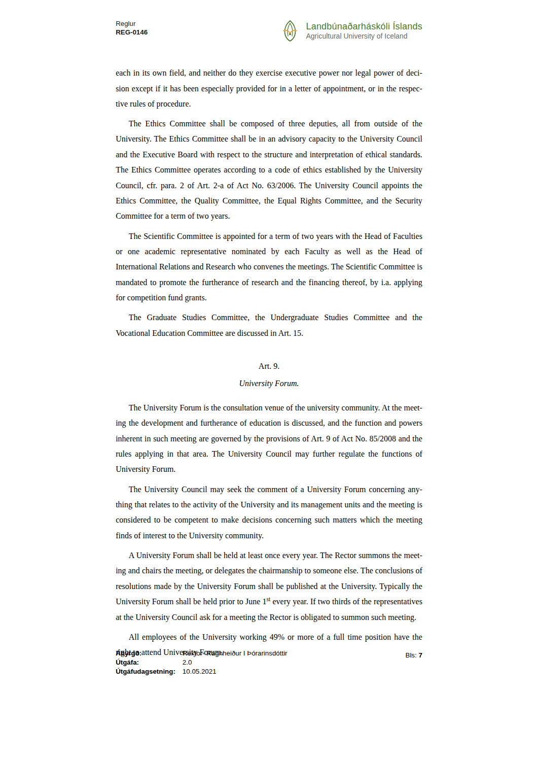Reglur
REG-0146
Landbúnaðarháskóli Íslands
Agricultural University of Iceland
each in its own field, and neither do they exercise executive power nor legal power of decision except if it has been especially provided for in a letter of appointment, or in the respective rules of procedure.
The Ethics Committee shall be composed of three deputies, all from outside of the University. The Ethics Committee shall be in an advisory capacity to the University Council and the Executive Board with respect to the structure and interpretation of ethical standards. The Ethics Committee operates according to a code of ethics established by the University Council, cfr. para. 2 of Art. 2-a of Act No. 63/2006. The University Council appoints the Ethics Committee, the Quality Committee, the Equal Rights Committee, and the Security Committee for a term of two years.
The Scientific Committee is appointed for a term of two years with the Head of Faculties or one academic representative nominated by each Faculty as well as the Head of International Relations and Research who convenes the meetings. The Scientific Committee is mandated to promote the furtherance of research and the financing thereof, by i.a. applying for competition fund grants.
The Graduate Studies Committee, the Undergraduate Studies Committee and the Vocational Education Committee are discussed in Art. 15.
Art. 9.
University Forum.
The University Forum is the consultation venue of the university community. At the meeting the development and furtherance of education is discussed, and the function and powers inherent in such meeting are governed by the provisions of Art. 9 of Act No. 85/2008 and the rules applying in that area. The University Council may further regulate the functions of University Forum.
The University Council may seek the comment of a University Forum concerning anything that relates to the activity of the University and its management units and the meeting is considered to be competent to make decisions concerning such matters which the meeting finds of interest to the University community.
A University Forum shall be held at least once every year. The Rector summons the meeting and chairs the meeting, or delegates the chairmanship to someone else. The conclusions of resolutions made by the University Forum shall be published at the University. Typically the University Forum shall be held prior to June 1st every year. If two thirds of the representatives at the University Council ask for a meeting the Rector is obligated to summon such meeting.
All employees of the University working 49% or more of a full time position have the right to attend University Forum.
Ábyrgð: Rektor- Ragnheiður I Þórarinsdóttir Útgáfa: 2.0 Útgáfudagsetning: 10.05.2021
Bls: 7